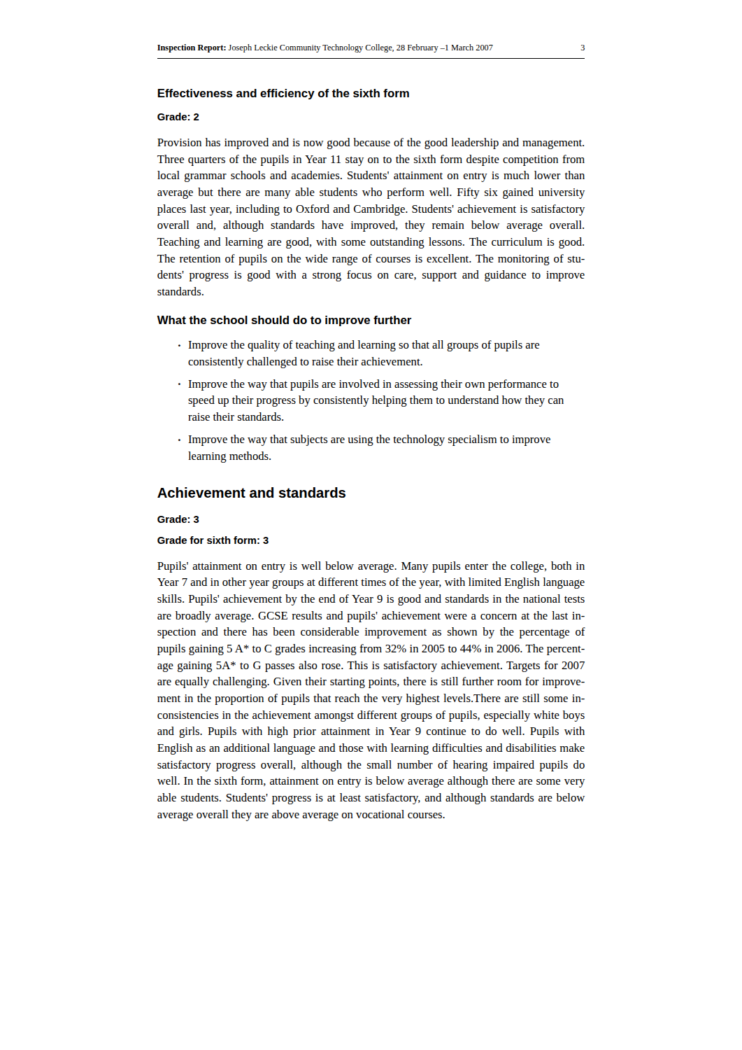Inspection Report: Joseph Leckie Community Technology College, 28 February –1 March 2007
3
Effectiveness and efficiency of the sixth form
Grade: 2
Provision has improved and is now good because of the good leadership and management. Three quarters of the pupils in Year 11 stay on to the sixth form despite competition from local grammar schools and academies. Students' attainment on entry is much lower than average but there are many able students who perform well. Fifty six gained university places last year, including to Oxford and Cambridge. Students' achievement is satisfactory overall and, although standards have improved, they remain below average overall. Teaching and learning are good, with some outstanding lessons. The curriculum is good. The retention of pupils on the wide range of courses is excellent. The monitoring of students' progress is good with a strong focus on care, support and guidance to improve standards.
What the school should do to improve further
Improve the quality of teaching and learning so that all groups of pupils are consistently challenged to raise their achievement.
Improve the way that pupils are involved in assessing their own performance to speed up their progress by consistently helping them to understand how they can raise their standards.
Improve the way that subjects are using the technology specialism to improve learning methods.
Achievement and standards
Grade: 3
Grade for sixth form: 3
Pupils' attainment on entry is well below average. Many pupils enter the college, both in Year 7 and in other year groups at different times of the year, with limited English language skills. Pupils' achievement by the end of Year 9 is good and standards in the national tests are broadly average. GCSE results and pupils' achievement were a concern at the last inspection and there has been considerable improvement as shown by the percentage of pupils gaining 5 A* to C grades increasing from 32% in 2005 to 44% in 2006. The percentage gaining 5A* to G passes also rose. This is satisfactory achievement. Targets for 2007 are equally challenging. Given their starting points, there is still further room for improvement in the proportion of pupils that reach the very highest levels.There are still some inconsistencies in the achievement amongst different groups of pupils, especially white boys and girls. Pupils with high prior attainment in Year 9 continue to do well. Pupils with English as an additional language and those with learning difficulties and disabilities make satisfactory progress overall, although the small number of hearing impaired pupils do well. In the sixth form, attainment on entry is below average although there are some very able students. Students' progress is at least satisfactory, and although standards are below average overall they are above average on vocational courses.